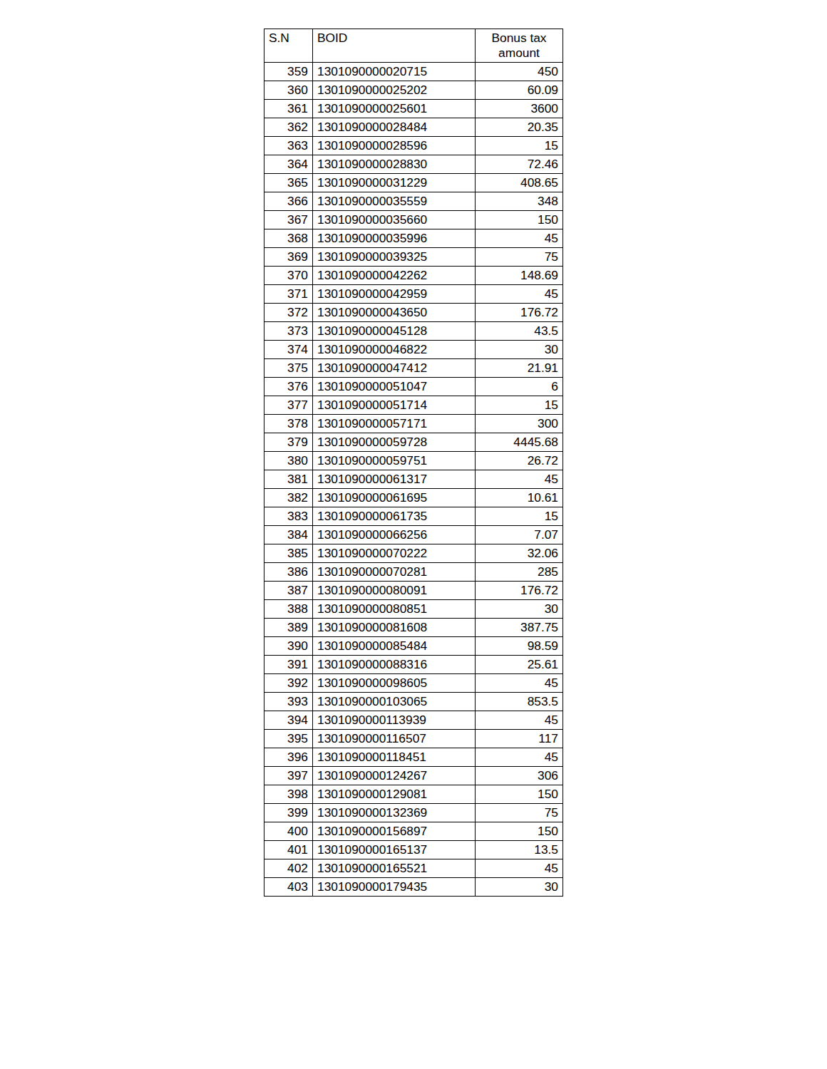| S.N | BOID | Bonus tax amount |
| --- | --- | --- |
| 359 | 1301090000020715 | 450 |
| 360 | 1301090000025202 | 60.09 |
| 361 | 1301090000025601 | 3600 |
| 362 | 1301090000028484 | 20.35 |
| 363 | 1301090000028596 | 15 |
| 364 | 1301090000028830 | 72.46 |
| 365 | 1301090000031229 | 408.65 |
| 366 | 1301090000035559 | 348 |
| 367 | 1301090000035660 | 150 |
| 368 | 1301090000035996 | 45 |
| 369 | 1301090000039325 | 75 |
| 370 | 1301090000042262 | 148.69 |
| 371 | 1301090000042959 | 45 |
| 372 | 1301090000043650 | 176.72 |
| 373 | 1301090000045128 | 43.5 |
| 374 | 1301090000046822 | 30 |
| 375 | 1301090000047412 | 21.91 |
| 376 | 1301090000051047 | 6 |
| 377 | 1301090000051714 | 15 |
| 378 | 1301090000057171 | 300 |
| 379 | 1301090000059728 | 4445.68 |
| 380 | 1301090000059751 | 26.72 |
| 381 | 1301090000061317 | 45 |
| 382 | 1301090000061695 | 10.61 |
| 383 | 1301090000061735 | 15 |
| 384 | 1301090000066256 | 7.07 |
| 385 | 1301090000070222 | 32.06 |
| 386 | 1301090000070281 | 285 |
| 387 | 1301090000080091 | 176.72 |
| 388 | 1301090000080851 | 30 |
| 389 | 1301090000081608 | 387.75 |
| 390 | 1301090000085484 | 98.59 |
| 391 | 1301090000088316 | 25.61 |
| 392 | 1301090000098605 | 45 |
| 393 | 1301090000103065 | 853.5 |
| 394 | 1301090000113939 | 45 |
| 395 | 1301090000116507 | 117 |
| 396 | 1301090000118451 | 45 |
| 397 | 1301090000124267 | 306 |
| 398 | 1301090000129081 | 150 |
| 399 | 1301090000132369 | 75 |
| 400 | 1301090000156897 | 150 |
| 401 | 1301090000165137 | 13.5 |
| 402 | 1301090000165521 | 45 |
| 403 | 1301090000179435 | 30 |